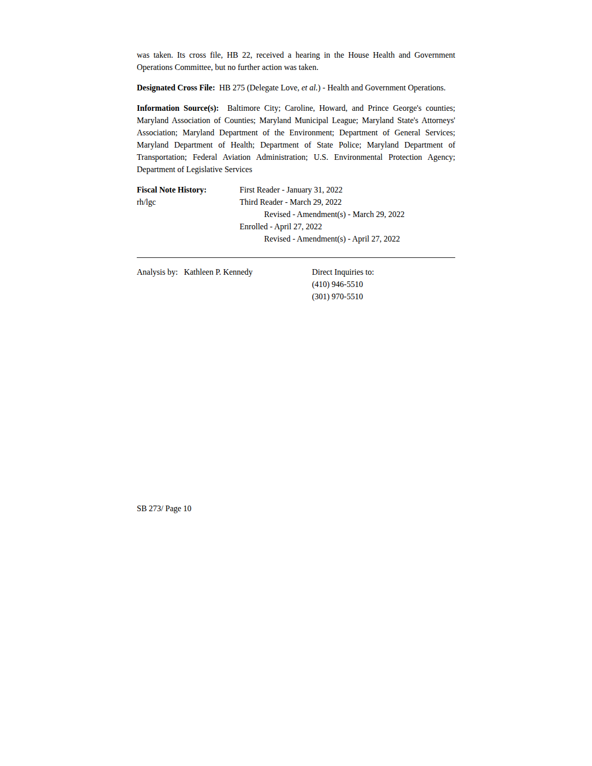was taken. Its cross file, HB 22, received a hearing in the House Health and Government Operations Committee, but no further action was taken.
Designated Cross File: HB 275 (Delegate Love, et al.) - Health and Government Operations.
Information Source(s): Baltimore City; Caroline, Howard, and Prince George's counties; Maryland Association of Counties; Maryland Municipal League; Maryland State's Attorneys' Association; Maryland Department of the Environment; Department of General Services; Maryland Department of Health; Department of State Police; Maryland Department of Transportation; Federal Aviation Administration; U.S. Environmental Protection Agency; Department of Legislative Services
| Fiscal Note History: rh/lgc | First Reader - January 31, 2022 Third Reader - March 29, 2022 Revised - Amendment(s) - March 29, 2022 Enrolled - April 27, 2022 Revised - Amendment(s) - April 27, 2022 |
| Analysis by: Kathleen P. Kennedy | Direct Inquiries to: (410) 946-5510 (301) 970-5510 |
SB 273/ Page 10